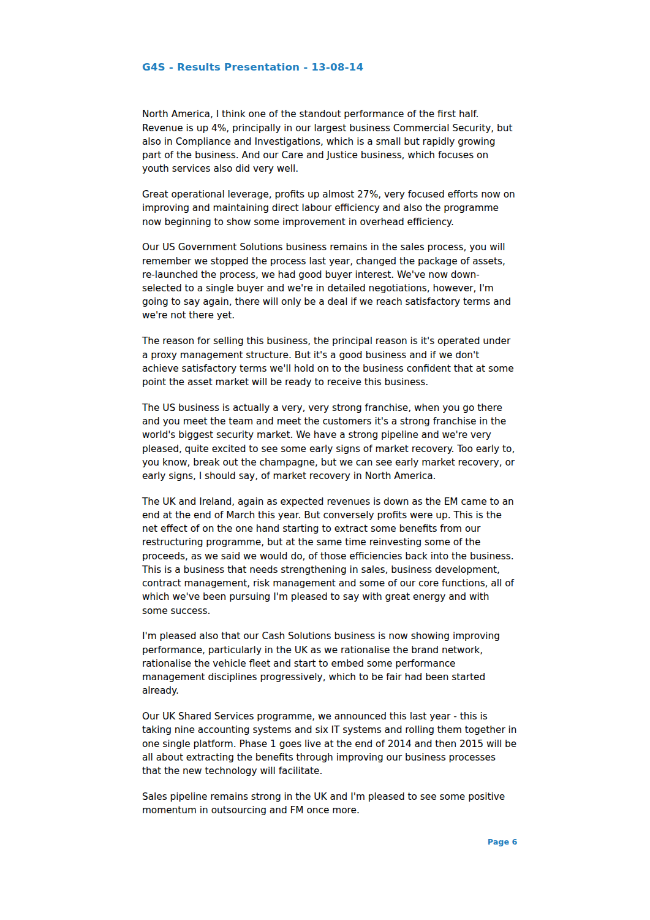G4S - Results Presentation - 13-08-14
North America, I think one of the standout performance of the first half. Revenue is up 4%, principally in our largest business Commercial Security, but also in Compliance and Investigations, which is a small but rapidly growing part of the business. And our Care and Justice business, which focuses on youth services also did very well.
Great operational leverage, profits up almost 27%, very focused efforts now on improving and maintaining direct labour efficiency and also the programme now beginning to show some improvement in overhead efficiency.
Our US Government Solutions business remains in the sales process, you will remember we stopped the process last year, changed the package of assets, re-launched the process, we had good buyer interest. We've now down-selected to a single buyer and we're in detailed negotiations, however, I'm going to say again, there will only be a deal if we reach satisfactory terms and we're not there yet.
The reason for selling this business, the principal reason is it's operated under a proxy management structure. But it's a good business and if we don't achieve satisfactory terms we'll hold on to the business confident that at some point the asset market will be ready to receive this business.
The US business is actually a very, very strong franchise, when you go there and you meet the team and meet the customers it's a strong franchise in the world's biggest security market. We have a strong pipeline and we're very pleased, quite excited to see some early signs of market recovery. Too early to, you know, break out the champagne, but we can see early market recovery, or early signs, I should say, of market recovery in North America.
The UK and Ireland, again as expected revenues is down as the EM came to an end at the end of March this year. But conversely profits were up. This is the net effect of on the one hand starting to extract some benefits from our restructuring programme, but at the same time reinvesting some of the proceeds, as we said we would do, of those efficiencies back into the business. This is a business that needs strengthening in sales, business development, contract management, risk management and some of our core functions, all of which we've been pursuing I'm pleased to say with great energy and with some success.
I'm pleased also that our Cash Solutions business is now showing improving performance, particularly in the UK as we rationalise the brand network, rationalise the vehicle fleet and start to embed some performance management disciplines progressively, which to be fair had been started already.
Our UK Shared Services programme, we announced this last year - this is taking nine accounting systems and six IT systems and rolling them together in one single platform. Phase 1 goes live at the end of 2014 and then 2015 will be all about extracting the benefits through improving our business processes that the new technology will facilitate.
Sales pipeline remains strong in the UK and I'm pleased to see some positive momentum in outsourcing and FM once more.
Page 6